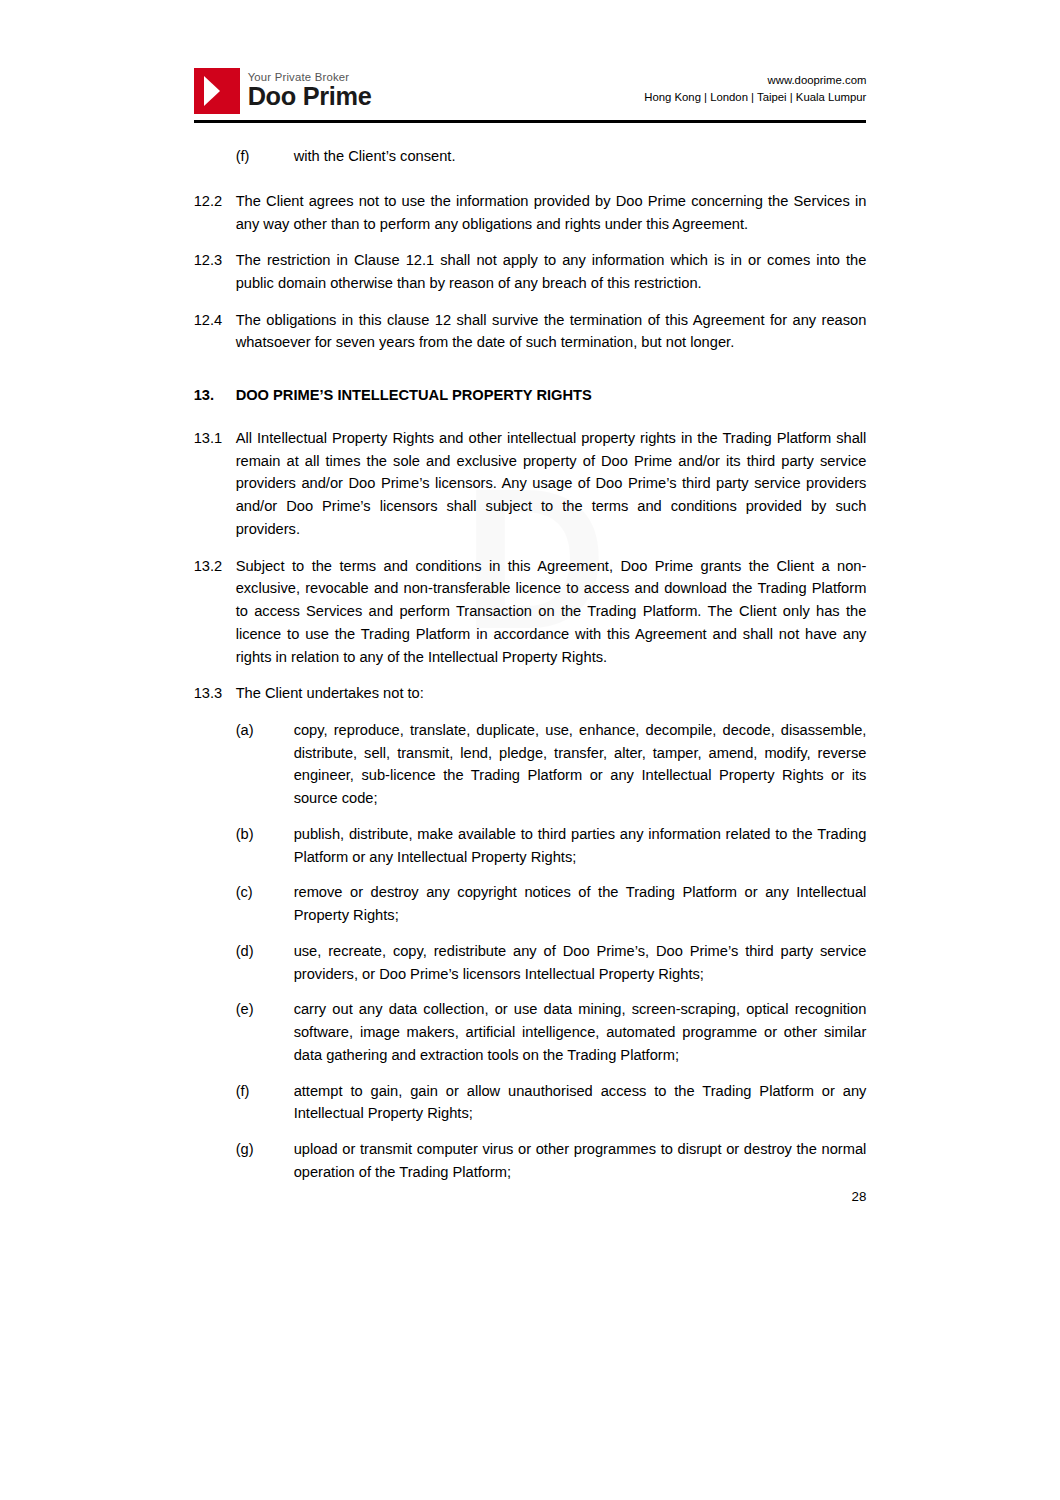D
Your Private Broker
Doo Prime
www.dooprime.com
Hong Kong | London | Taipei | Kuala Lumpur
(f)
with the Client’s consent.
12.2
The Client agrees not to use the information provided by Doo Prime concerning the Services in any way other than to perform any obligations and rights under this Agreement.
12.3
The restriction in Clause 12.1 shall not apply to any information which is in or comes into the public domain otherwise than by reason of any breach of this restriction.
12.4
The obligations in this clause 12 shall survive the termination of this Agreement for any reason whatsoever for seven years from the date of such termination, but not longer.
13.
DOO PRIME’S INTELLECTUAL PROPERTY RIGHTS
13.1
All Intellectual Property Rights and other intellectual property rights in the Trading Platform shall remain at all times the sole and exclusive property of Doo Prime and/or its third party service providers and/or Doo Prime’s licensors. Any usage of Doo Prime’s third party service providers and/or Doo Prime’s licensors shall subject to the terms and conditions provided by such providers.
13.2
Subject to the terms and conditions in this Agreement, Doo Prime grants the Client a non-exclusive, revocable and non-transferable licence to access and download the Trading Platform to access Services and perform Transaction on the Trading Platform. The Client only has the licence to use the Trading Platform in accordance with this Agreement and shall not have any rights in relation to any of the Intellectual Property Rights.
13.3
The Client undertakes not to:
(a)
copy, reproduce, translate, duplicate, use, enhance, decompile, decode, disassemble, distribute, sell, transmit, lend, pledge, transfer, alter, tamper, amend, modify, reverse engineer, sub-licence the Trading Platform or any Intellectual Property Rights or its source code;
(b)
publish, distribute, make available to third parties any information related to the Trading Platform or any Intellectual Property Rights;
(c)
remove or destroy any copyright notices of the Trading Platform or any Intellectual Property Rights;
(d)
use, recreate, copy, redistribute any of Doo Prime’s, Doo Prime’s third party service providers, or Doo Prime’s licensors Intellectual Property Rights;
(e)
carry out any data collection, or use data mining, screen-scraping, optical recognition software, image makers, artificial intelligence, automated programme or other similar data gathering and extraction tools on the Trading Platform;
(f)
attempt to gain, gain or allow unauthorised access to the Trading Platform or any Intellectual Property Rights;
(g)
upload or transmit computer virus or other programmes to disrupt or destroy the normal operation of the Trading Platform;
28